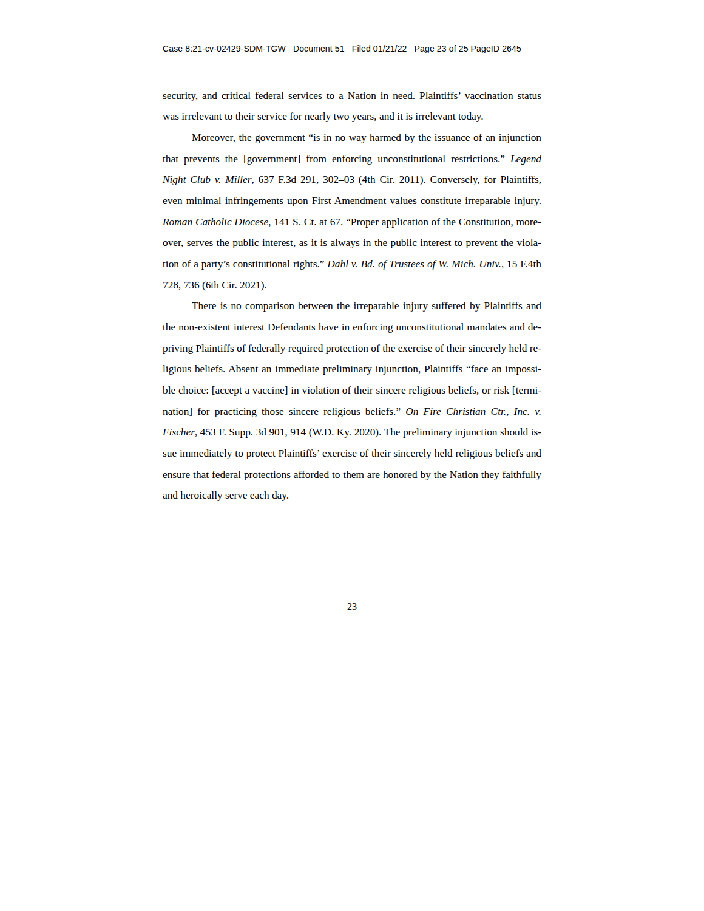Case 8:21-cv-02429-SDM-TGW Document 51 Filed 01/21/22 Page 23 of 25 PageID 2645
security, and critical federal services to a Nation in need. Plaintiffs’ vaccination status was irrelevant to their service for nearly two years, and it is irrelevant today.
Moreover, the government “is in no way harmed by the issuance of an injunction that prevents the [government] from enforcing unconstitutional restrictions.” Legend Night Club v. Miller, 637 F.3d 291, 302–03 (4th Cir. 2011). Conversely, for Plaintiffs, even minimal infringements upon First Amendment values constitute irreparable injury. Roman Catholic Diocese, 141 S. Ct. at 67. “Proper application of the Constitution, moreover, serves the public interest, as it is always in the public interest to prevent the violation of a party’s constitutional rights.” Dahl v. Bd. of Trustees of W. Mich. Univ., 15 F.4th 728, 736 (6th Cir. 2021).
There is no comparison between the irreparable injury suffered by Plaintiffs and the non-existent interest Defendants have in enforcing unconstitutional mandates and depriving Plaintiffs of federally required protection of the exercise of their sincerely held religious beliefs. Absent an immediate preliminary injunction, Plaintiffs “face an impossible choice: [accept a vaccine] in violation of their sincere religious beliefs, or risk [termination] for practicing those sincere religious beliefs.” On Fire Christian Ctr., Inc. v. Fischer, 453 F. Supp. 3d 901, 914 (W.D. Ky. 2020). The preliminary injunction should issue immediately to protect Plaintiffs’ exercise of their sincerely held religious beliefs and ensure that federal protections afforded to them are honored by the Nation they faithfully and heroically serve each day.
23